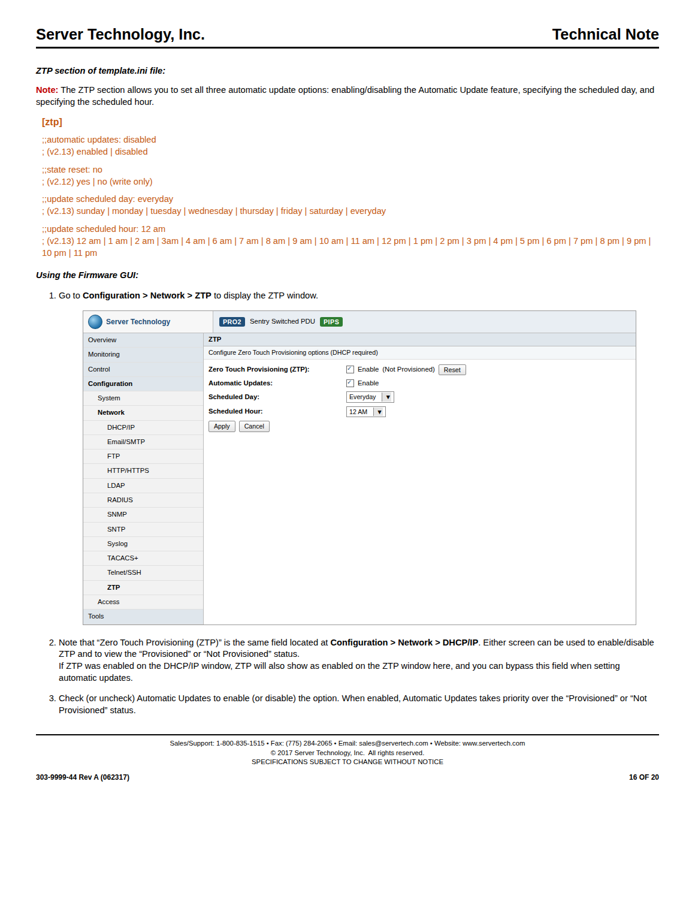Server Technology, Inc. Technical Note
ZTP section of template.ini file:
Note: The ZTP section allows you to set all three automatic update options: enabling/disabling the Automatic Update feature, specifying the scheduled day, and specifying the scheduled hour.
[ztp]
;;automatic updates: disabled
; (v2.13) enabled | disabled
;;state reset: no
; (v2.12) yes | no (write only)
;;update scheduled day: everyday
; (v2.13) sunday | monday | tuesday | wednesday | thursday | friday | saturday | everyday
;;update scheduled hour: 12 am
; (v2.13) 12 am | 1 am | 2 am | 3am | 4 am | 6 am | 7 am | 8 am | 9 am | 10 am | 11 am | 12 pm | 1 pm | 2 pm | 3 pm | 4 pm | 5 pm | 6 pm | 7 pm | 8 pm | 9 pm | 10 pm | 11 pm
Using the Firmware GUI:
Go to Configuration > Network > ZTP to display the ZTP window.
Server Technology
PRO2 Sentry Switched PDU PIPS
Overview
Monitoring
Control
Configuration
System
Network
DHCP/IP
Email/SMTP
FTP
HTTP/HTTPS
LDAP
RADIUS
SNMP
SNTP
Syslog
TACACS+
Telnet/SSH
ZTP
Access
Tools
ZTP
Configure Zero Touch Provisioning options (DHCP required)
Zero Touch Provisioning (ZTP):
Enable (Not Provisioned) Reset
Automatic Updates:
Enable
Scheduled Day:
Everyday ▼
Scheduled Hour:
12 AM ▼
Apply Cancel
Note that “Zero Touch Provisioning (ZTP)” is the same field located at Configuration > Network > DHCP/IP. Either screen can be used to enable/disable ZTP and to view the “Provisioned” or “Not Provisioned” status.
If ZTP was enabled on the DHCP/IP window, ZTP will also show as enabled on the ZTP window here, and you can bypass this field when setting automatic updates.
Check (or uncheck) Automatic Updates to enable (or disable) the option. When enabled, Automatic Updates takes priority over the “Provisioned” or “Not Provisioned” status.
Sales/Support: 1-800-835-1515 • Fax: (775) 284-2065 • Email: sales@servertech.com • Website: www.servertech.com
© 2017 Server Technology, Inc. All rights reserved.
SPECIFICATIONS SUBJECT TO CHANGE WITHOUT NOTICE
303-9999-44 Rev A (062317) 16 OF 20